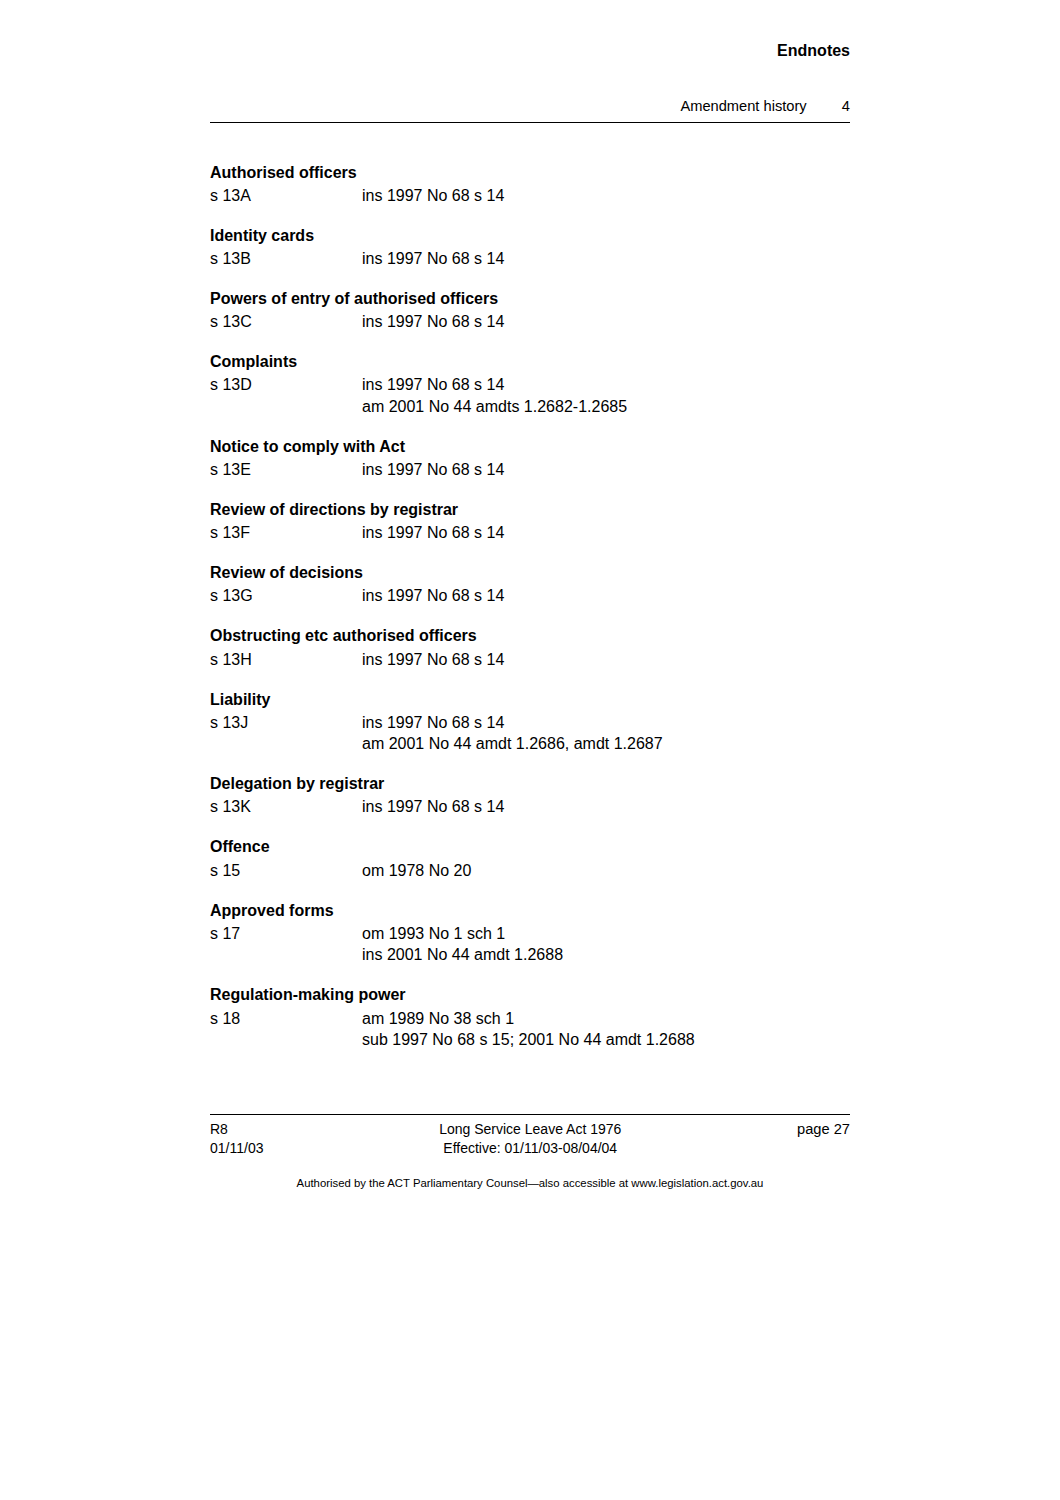Endnotes
Amendment history 4
Authorised officers
s 13A
ins 1997 No 68 s 14
Identity cards
s 13B
ins 1997 No 68 s 14
Powers of entry of authorised officers
s 13C
ins 1997 No 68 s 14
Complaints
s 13D
ins 1997 No 68 s 14
am 2001 No 44 amdts 1.2682-1.2685
Notice to comply with Act
s 13E
ins 1997 No 68 s 14
Review of directions by registrar
s 13F
ins 1997 No 68 s 14
Review of decisions
s 13G
ins 1997 No 68 s 14
Obstructing etc authorised officers
s 13H
ins 1997 No 68 s 14
Liability
s 13J
ins 1997 No 68 s 14
am 2001 No 44 amdt 1.2686, amdt 1.2687
Delegation by registrar
s 13K
ins 1997 No 68 s 14
Offence
s 15
om 1978 No 20
Approved forms
s 17
om 1993 No 1 sch 1
ins 2001 No 44 amdt 1.2688
Regulation-making power
s 18
am 1989 No 38 sch 1
sub 1997 No 68 s 15; 2001 No 44 amdt 1.2688
R8
01/11/03
Long Service Leave Act 1976 Effective: 01/11/03-08/04/04
page 27
Authorised by the ACT Parliamentary Counsel—also accessible at www.legislation.act.gov.au